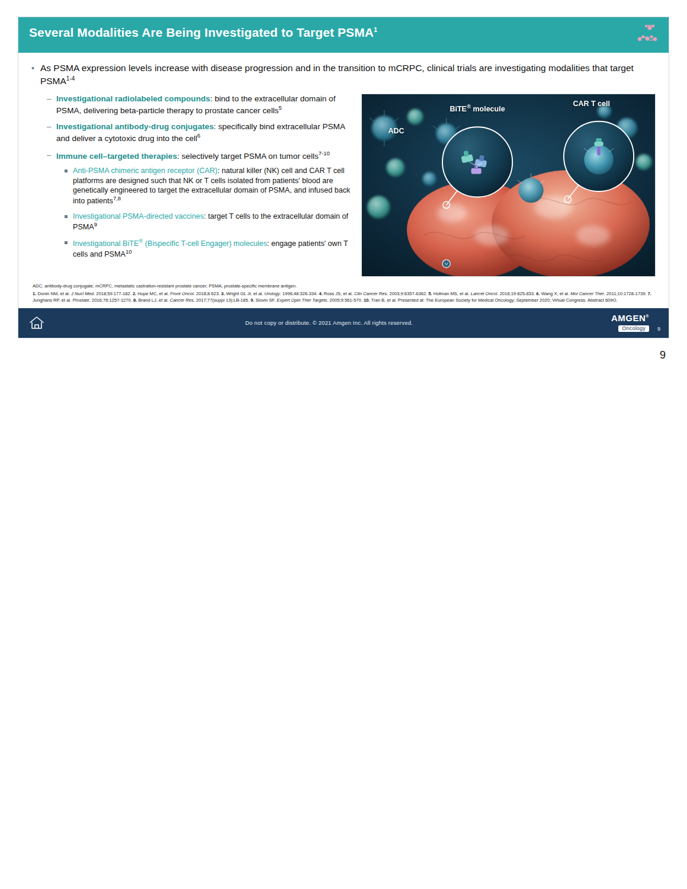Several Modalities Are Being Investigated to Target PSMA1
•
As PSMA expression levels increase with disease progression and in the transition to mCRPC, clinical trials are investigating modalities that target PSMA1-4
Investigational radiolabeled compounds: bind to the extracellular domain of PSMA, delivering beta-particle therapy to prostate cancer cells5
Investigational antibody-drug conjugates: specifically bind extracellular PSMA and deliver a cytotoxic drug into the cell6
Immune cell–targeted therapies: selectively target PSMA on tumor cells7-10
Anti-PSMA chimeric antigen receptor (CAR): natural killer (NK) cell and CAR T cell platforms are designed such that NK or T cells isolated from patients' blood are genetically engineered to target the extracellular domain of PSMA, and infused back into patients7,8
Investigational PSMA-directed vaccines: target T cells to the extracellular domain of PSMA9
Investigational BiTE® (Bispecific T-cell Engager) molecules: engage patients' own T cells and PSMA10
BiTE® molecule
CAR T cell
ADC
ADC, antibody-drug conjugate; mCRPC, metastatic castration-resistant prostate cancer; PSMA, prostate-specific membrane antigen.
1. Donin NM, et al. J Nucl Med. 2018;59:177-182. 2. Hupe MC, et al. Front Oncol. 2018;8:623. 3. Wright GL Jr, et al. Urology. 1996;48:326-334. 4. Ross JS, et al. Clin Cancer Res. 2003;9:6357-6362. 5. Hofman MS, et al. Lancet Oncol. 2018;19:825-833. 6. Wang X, et al. Mol Cancer Ther. 2011;10:1728-1739. 7. Junghans RP, et al. Prostate. 2016;76:1257-1270. 8. Brand LJ, et al. Cancer Res. 2017;77(suppl 13):LB-185. 9. Slovin SF. Expert Opin Ther Targets. 2005;9:561-570. 10. Tran B, et al. Presented at: The European Society for Medical Oncology; September 2020; Virtual Congress. Abstract 609O.
Do not copy or distribute. © 2021 Amgen Inc. All rights reserved.
AMGEN®
Oncology
9
9